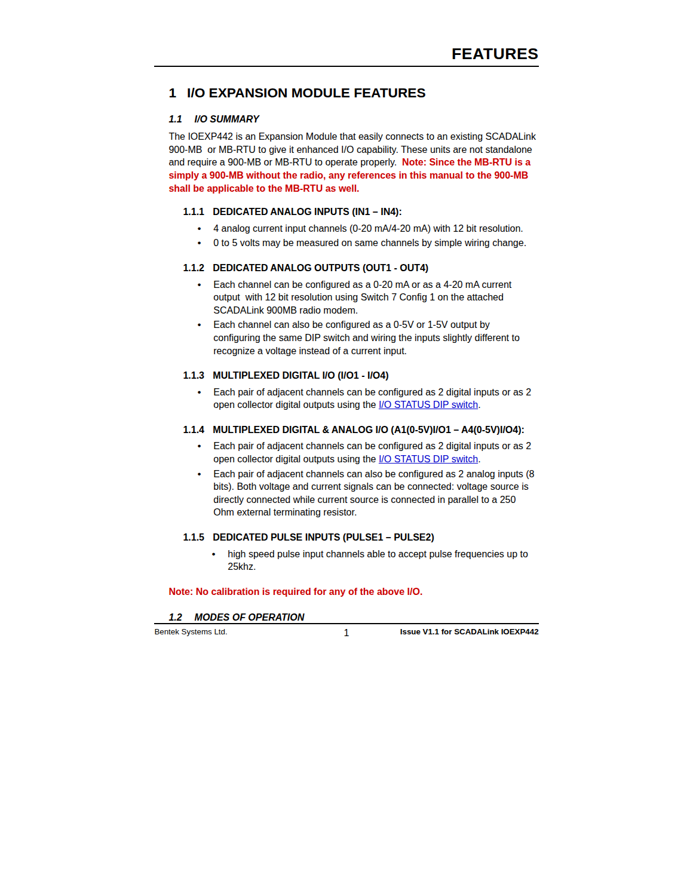FEATURES
1 I/O EXPANSION MODULE FEATURES
1.1 I/O SUMMARY
The IOEXP442 is an Expansion Module that easily connects to an existing SCADALink 900-MB or MB-RTU to give it enhanced I/O capability. These units are not standalone and require a 900-MB or MB-RTU to operate properly. Note: Since the MB-RTU is a simply a 900-MB without the radio, any references in this manual to the 900-MB shall be applicable to the MB-RTU as well.
1.1.1 DEDICATED ANALOG INPUTS (IN1 – IN4):
4 analog current input channels (0-20 mA/4-20 mA) with 12 bit resolution.
0 to 5 volts may be measured on same channels by simple wiring change.
1.1.2 DEDICATED ANALOG OUTPUTS (OUT1 - OUT4)
Each channel can be configured as a 0-20 mA or as a 4-20 mA current output with 12 bit resolution using Switch 7 Config 1 on the attached SCADALink 900MB radio modem.
Each channel can also be configured as a 0-5V or 1-5V output by configuring the same DIP switch and wiring the inputs slightly different to recognize a voltage instead of a current input.
1.1.3 MULTIPLEXED DIGITAL I/O (I/O1 - I/O4)
Each pair of adjacent channels can be configured as 2 digital inputs or as 2 open collector digital outputs using the I/O STATUS DIP switch.
1.1.4 MULTIPLEXED DIGITAL & ANALOG I/O (A1(0-5V)I/O1 – A4(0-5V)I/O4):
Each pair of adjacent channels can be configured as 2 digital inputs or as 2 open collector digital outputs using the I/O STATUS DIP switch.
Each pair of adjacent channels can also be configured as 2 analog inputs (8 bits). Both voltage and current signals can be connected: voltage source is directly connected while current source is connected in parallel to a 250 Ohm external terminating resistor.
1.1.5 DEDICATED PULSE INPUTS (PULSE1 – PULSE2)
high speed pulse input channels able to accept pulse frequencies up to 25khz.
Note: No calibration is required for any of the above I/O.
1.2 MODES OF OPERATION
Bentek Systems Ltd. 1 Issue V1.1 for SCADALink IOEXP442